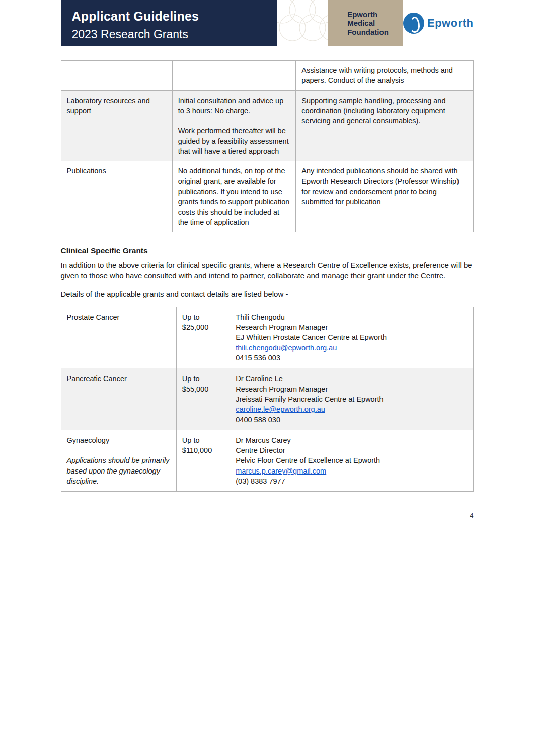Applicant Guidelines
2023 Research Grants
Epworth
Medical
Foundation
Epworth
| | | Assistance with writing protocols, methods and papers. Conduct of the analysis |
| Laboratory resources and support | Initial consultation and advice up to 3 hours: No charge. Work performed thereafter will be guided by a feasibility assessment that will have a tiered approach | Supporting sample handling, processing and coordination (including laboratory equipment servicing and general consumables). |
| Publications | No additional funds, on top of the original grant, are available for publications. If you intend to use grants funds to support publication costs this should be included at the time of application | Any intended publications should be shared with Epworth Research Directors (Professor Winship) for review and endorsement prior to being submitted for publication |
Clinical Specific Grants
In addition to the above criteria for clinical specific grants, where a Research Centre of Excellence exists, preference will be given to those who have consulted with and intend to partner, collaborate and manage their grant under the Centre.
Details of the applicable grants and contact details are listed below -
| Prostate Cancer | Up to $25,000 | Thili Chengodu Research Program Manager EJ Whitten Prostate Cancer Centre at Epworth thili.chengodu@epworth.org.au 0415 536 003 |
| Pancreatic Cancer | Up to $55,000 | Dr Caroline Le Research Program Manager Jreissati Family Pancreatic Centre at Epworth caroline.le@epworth.org.au 0400 588 030 |
| Gynaecology Applications should be primarily based upon the gynaecology discipline. | Up to $110,000 | Dr Marcus Carey Centre Director Pelvic Floor Centre of Excellence at Epworth marcus.p.carey@gmail.com (03) 8383 7977 |
4